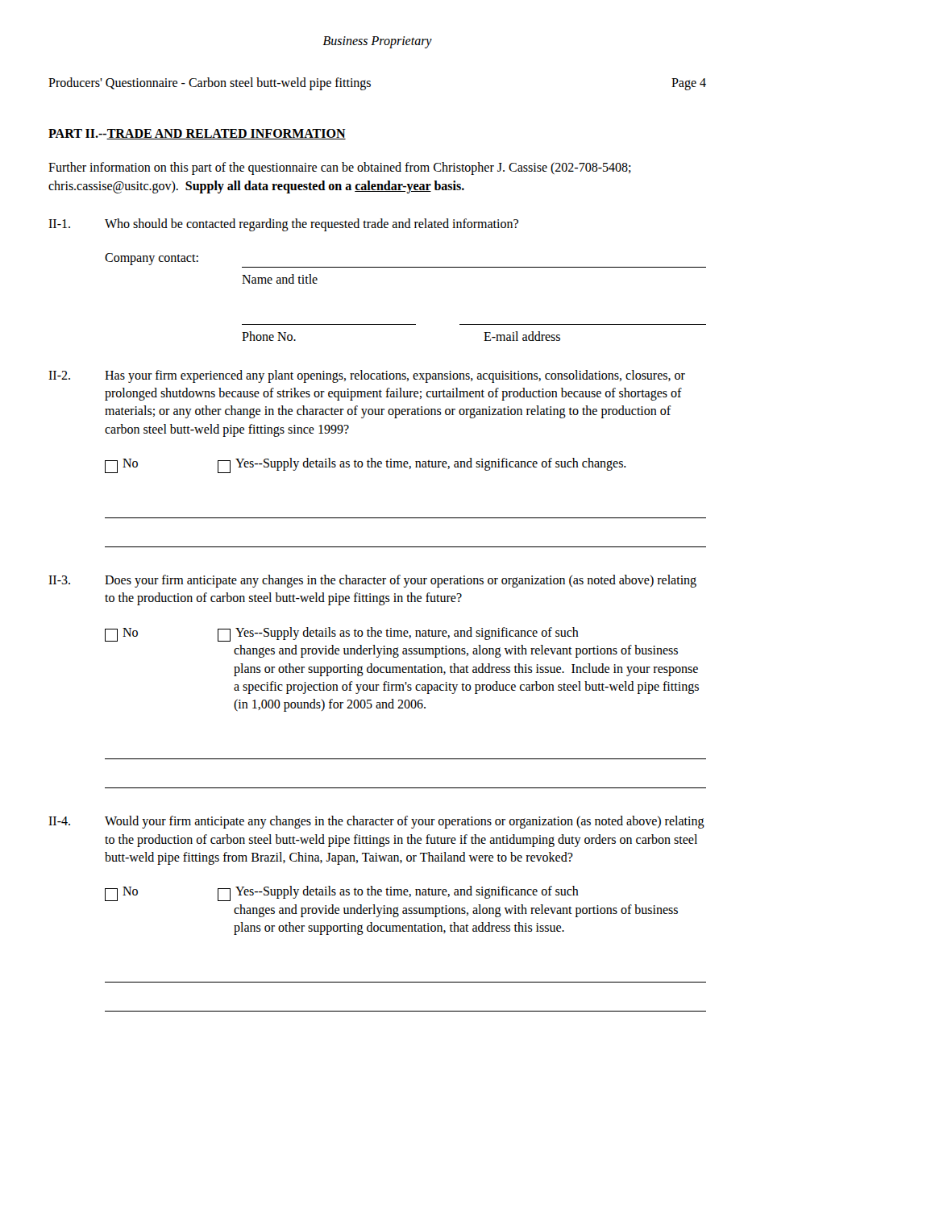Business Proprietary
Producers' Questionnaire - Carbon steel butt-weld pipe fittings
Page 4
PART II.--TRADE AND RELATED INFORMATION
Further information on this part of the questionnaire can be obtained from Christopher J. Cassise (202-708-5408; chris.cassise@usitc.gov). Supply all data requested on a calendar-year basis.
II-1.
Who should be contacted regarding the requested trade and related information?
Company contact:
Name and title
Phone No.
E-mail address
II-2.
Has your firm experienced any plant openings, relocations, expansions, acquisitions, consolidations, closures, or prolonged shutdowns because of strikes or equipment failure; curtailment of production because of shortages of materials; or any other change in the character of your operations or organization relating to the production of carbon steel butt-weld pipe fittings since 1999?
No
Yes--Supply details as to the time, nature, and significance of such changes.
II-3.
Does your firm anticipate any changes in the character of your operations or organization (as noted above) relating to the production of carbon steel butt-weld pipe fittings in the future?
No
Yes--Supply details as to the time, nature, and significance of such
changes and provide underlying assumptions, along with relevant portions of business plans or other supporting documentation, that address this issue. Include in your response a specific projection of your firm's capacity to produce carbon steel butt-weld pipe fittings (in 1,000 pounds) for 2005 and 2006.
II-4.
Would your firm anticipate any changes in the character of your operations or organization (as noted above) relating to the production of carbon steel butt-weld pipe fittings in the future if the antidumping duty orders on carbon steel butt-weld pipe fittings from Brazil, China, Japan, Taiwan, or Thailand were to be revoked?
No
Yes--Supply details as to the time, nature, and significance of such
changes and provide underlying assumptions, along with relevant portions of business plans or other supporting documentation, that address this issue.